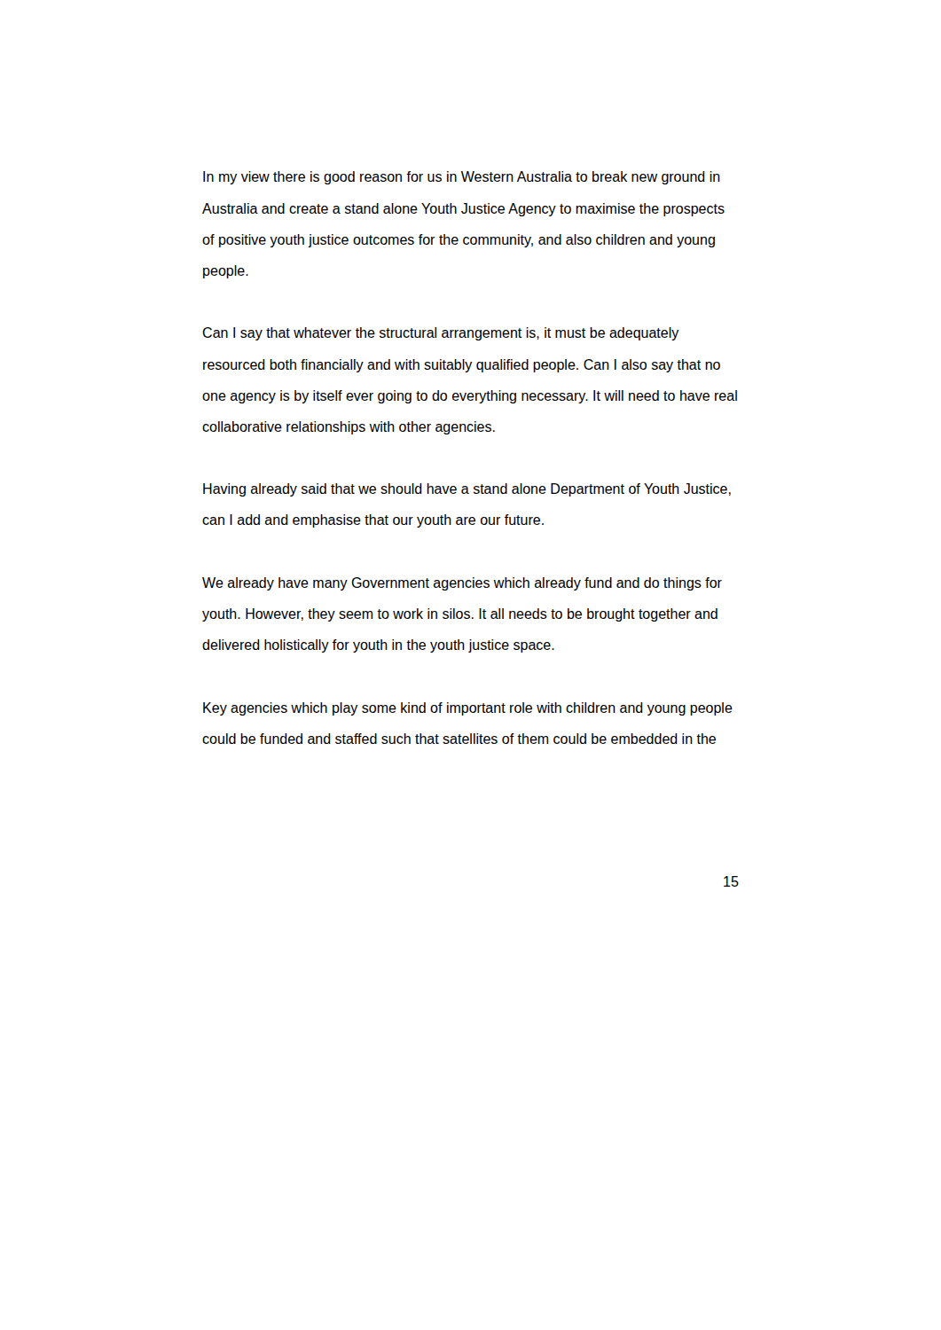In my view there is good reason for us in Western Australia to break new ground in Australia and create a stand alone Youth Justice Agency to maximise the prospects of positive youth justice outcomes for the community, and also children and young people.
Can I say that whatever the structural arrangement is, it must be adequately resourced both financially and with suitably qualified people. Can I also say that no one agency is by itself ever going to do everything necessary. It will need to have real collaborative relationships with other agencies.
Having already said that we should have a stand alone Department of Youth Justice, can I add and emphasise that our youth are our future.
We already have many Government agencies which already fund and do things for youth. However, they seem to work in silos. It all needs to be brought together and delivered holistically for youth in the youth justice space.
Key agencies which play some kind of important role with children and young people could be funded and staffed such that satellites of them could be embedded in the
15